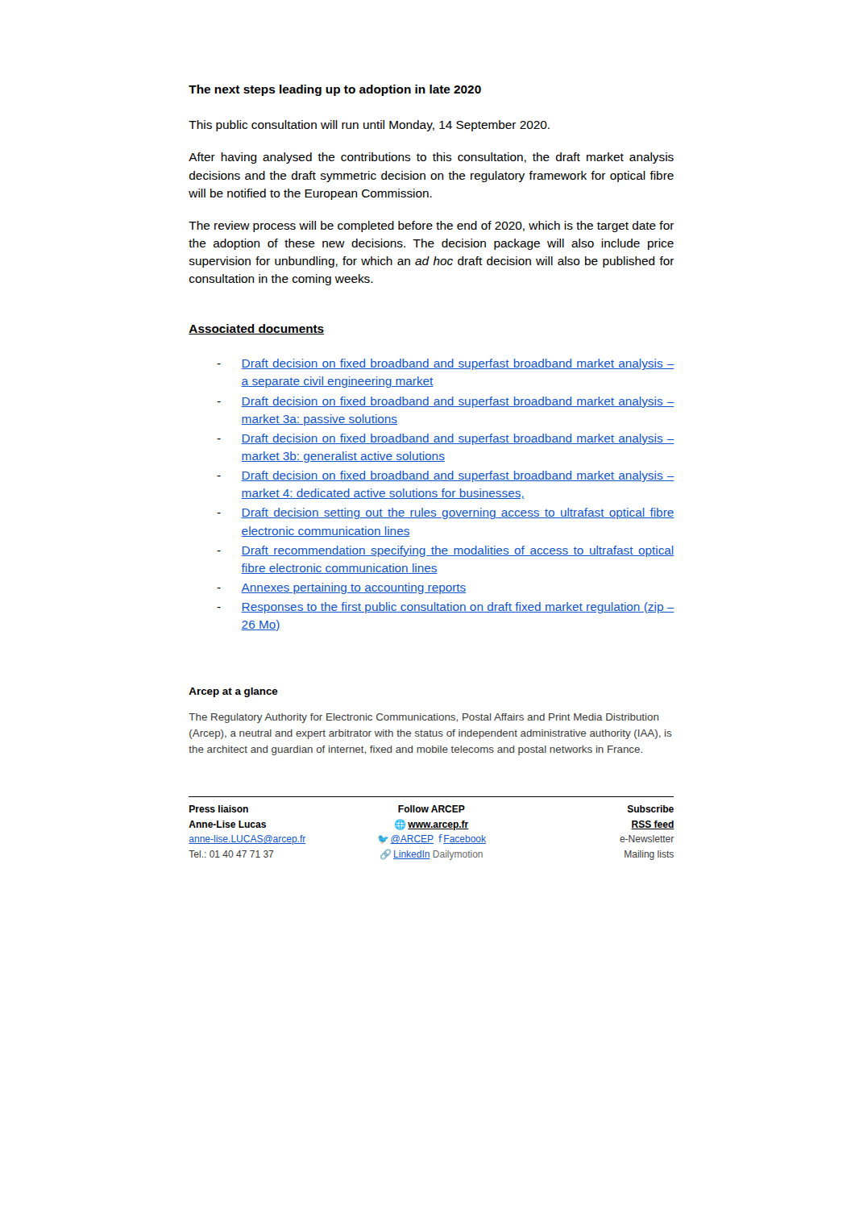The next steps leading up to adoption in late 2020
This public consultation will run until Monday, 14 September 2020.
After having analysed the contributions to this consultation, the draft market analysis decisions and the draft symmetric decision on the regulatory framework for optical fibre will be notified to the European Commission.
The review process will be completed before the end of 2020, which is the target date for the adoption of these new decisions. The decision package will also include price supervision for unbundling, for which an ad hoc draft decision will also be published for consultation in the coming weeks.
Associated documents
Draft decision on fixed broadband and superfast broadband market analysis – a separate civil engineering market
Draft decision on fixed broadband and superfast broadband market analysis – market 3a: passive solutions
Draft decision on fixed broadband and superfast broadband market analysis – market 3b: generalist active solutions
Draft decision on fixed broadband and superfast broadband market analysis – market 4: dedicated active solutions for businesses,
Draft decision setting out the rules governing access to ultrafast optical fibre electronic communication lines
Draft recommendation specifying the modalities of access to ultrafast optical fibre electronic communication lines
Annexes pertaining to accounting reports
Responses to the first public consultation on draft fixed market regulation (zip – 26 Mo)
Arcep at a glance
The Regulatory Authority for Electronic Communications, Postal Affairs and Print Media Distribution (Arcep), a neutral and expert arbitrator with the status of independent administrative authority (IAA), is the architect and guardian of internet, fixed and mobile telecoms and postal networks in France.
| Press liaison | Follow ARCEP | Subscribe |
| Anne-Lise Lucas | 🌐 www.arcep.fr | RSS feed |
| anne-lise.LUCAS@arcep.fr | 🐦 @ARCEP f Facebook | e-Newsletter |
| Tel.: 01 40 47 71 37 | 🔗 LinkedIn Dailymotion | Mailing lists |